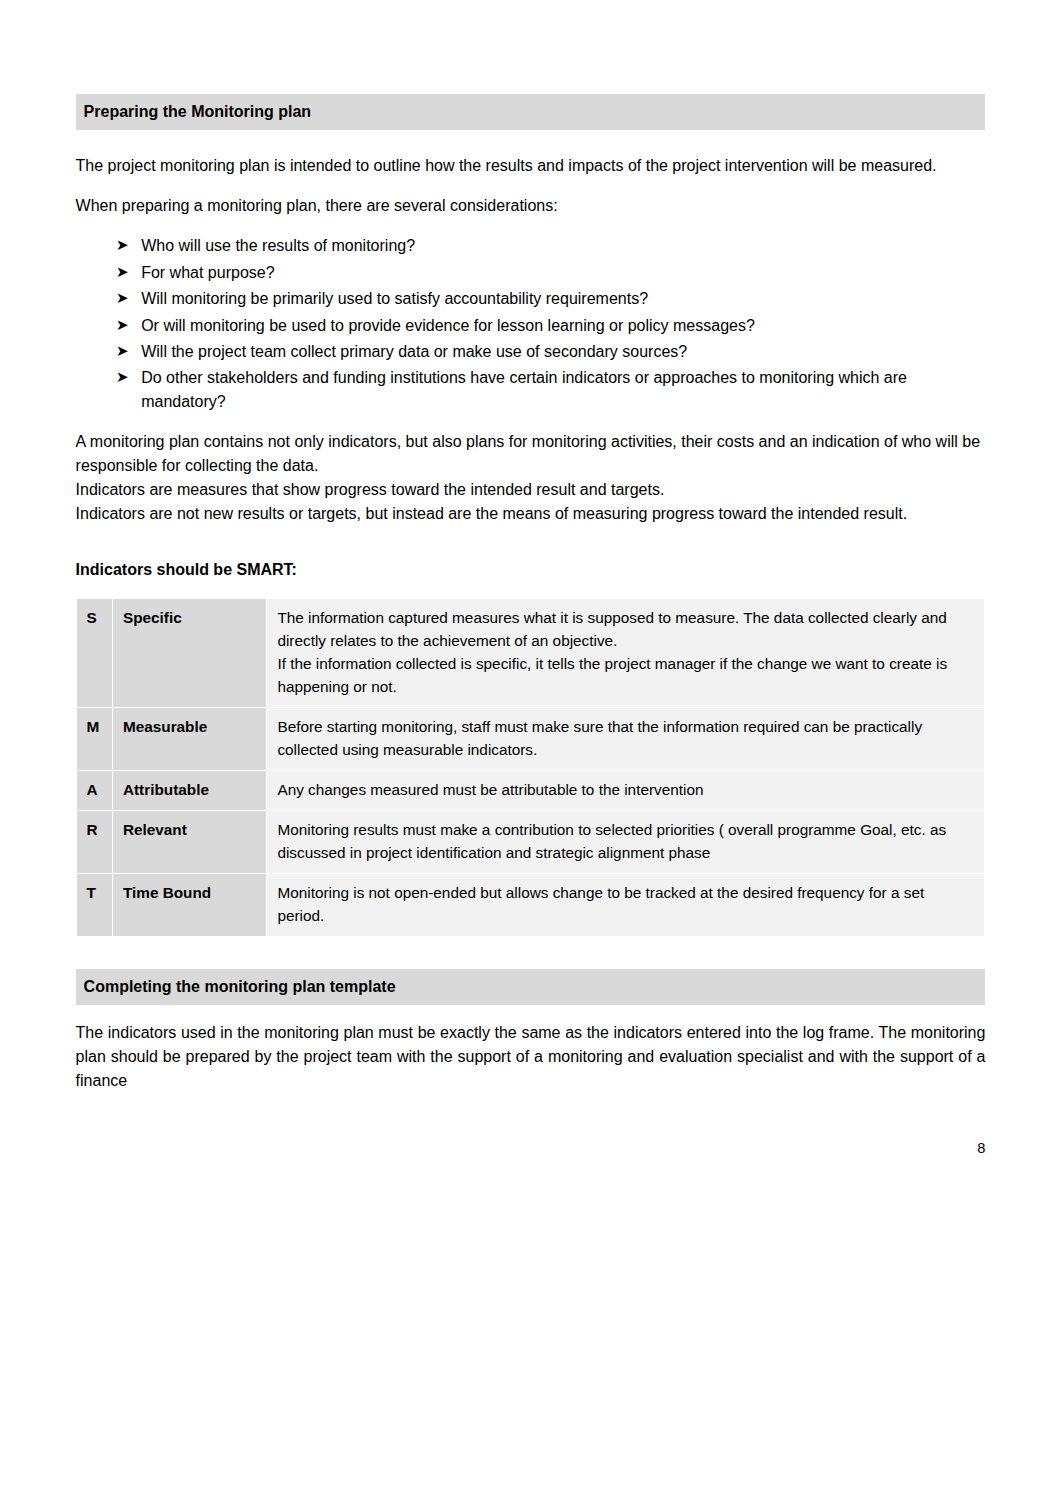Preparing the Monitoring plan
The project monitoring plan is intended to outline how the results and impacts of the project intervention will be measured.
When preparing a monitoring plan, there are several considerations:
Who will use the results of monitoring?
For what purpose?
Will monitoring be primarily used to satisfy accountability requirements?
Or will monitoring be used to provide evidence for lesson learning or policy messages?
Will the project team collect primary data or make use of secondary sources?
Do other stakeholders and funding institutions have certain indicators or approaches to monitoring which are mandatory?
A monitoring plan contains not only indicators, but also plans for monitoring activities, their costs and an indication of who will be responsible for collecting the data.
Indicators are measures that show progress toward the intended result and targets.
Indicators are not new results or targets, but instead are the means of measuring progress toward the intended result.
Indicators should be SMART:
| S | Specific | The information captured measures what it is supposed to measure. The data collected clearly and directly relates to the achievement of an objective. If the information collected is specific, it tells the project manager if the change we want to create is happening or not. |
| M | Measurable | Before starting monitoring, staff must make sure that the information required can be practically collected using measurable indicators. |
| A | Attributable | Any changes measured must be attributable to the intervention |
| R | Relevant | Monitoring results must make a contribution to selected priorities ( overall programme Goal, etc. as discussed in project identification and strategic alignment phase |
| T | Time Bound | Monitoring is not open-ended but allows change to be tracked at the desired frequency for a set period. |
Completing the monitoring plan template
The indicators used in the monitoring plan must be exactly the same as the indicators entered into the log frame. The monitoring plan should be prepared by the project team with the support of a monitoring and evaluation specialist and with the support of a finance
8